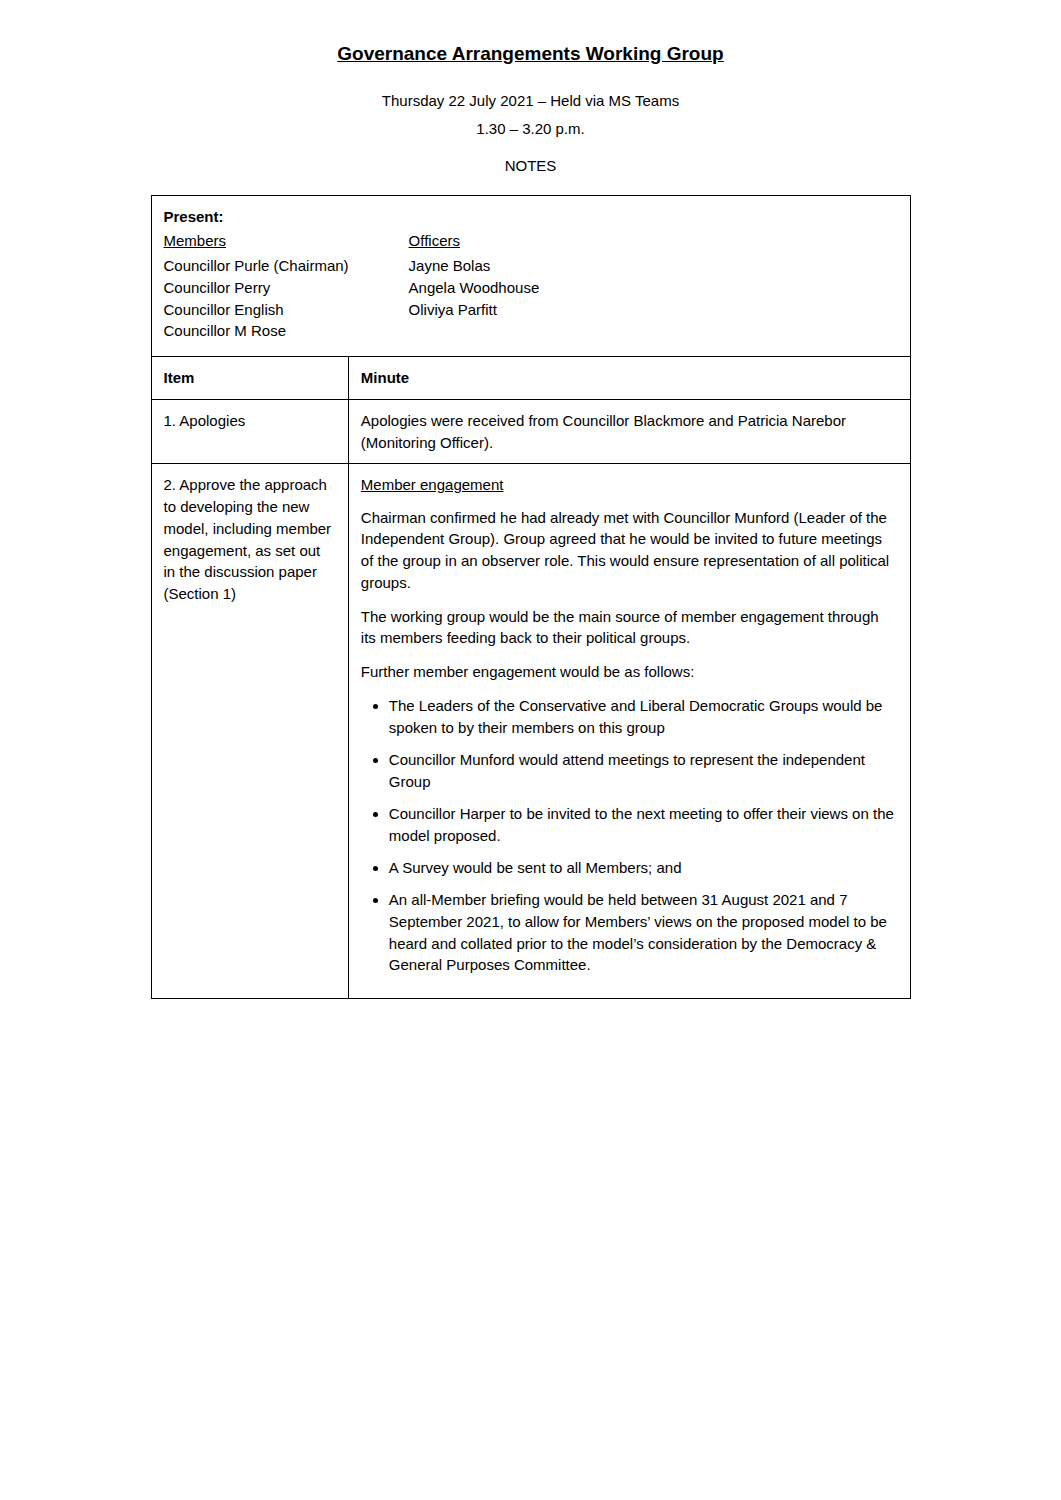Governance Arrangements Working Group
Thursday 22 July 2021 – Held via MS Teams
1.30 – 3.20 p.m.
NOTES
| Present: Members Councillor Purle (Chairman) Councillor Perry Councillor English Councillor M Rose Officers Jayne Bolas Angela Woodhouse Oliviya Parfitt |
| Item | Minute |
| 1. Apologies | Apologies were received from Councillor Blackmore and Patricia Narebor (Monitoring Officer). |
| 2. Approve the approach to developing the new model, including member engagement, as set out in the discussion paper (Section 1) | Member engagement Chairman confirmed he had already met with Councillor Munford (Leader of the Independent Group). Group agreed that he would be invited to future meetings of the group in an observer role. This would ensure representation of all political groups. The working group would be the main source of member engagement through its members feeding back to their political groups. Further member engagement would be as follows: The Leaders of the Conservative and Liberal Democratic Groups would be spoken to by their members on this group Councillor Munford would attend meetings to represent the independent Group Councillor Harper to be invited to the next meeting to offer their views on the model proposed. A Survey would be sent to all Members; and An all-Member briefing would be held between 31 August 2021 and 7 September 2021, to allow for Members’ views on the proposed model to be heard and collated prior to the model’s consideration by the Democracy & General Purposes Committee. |